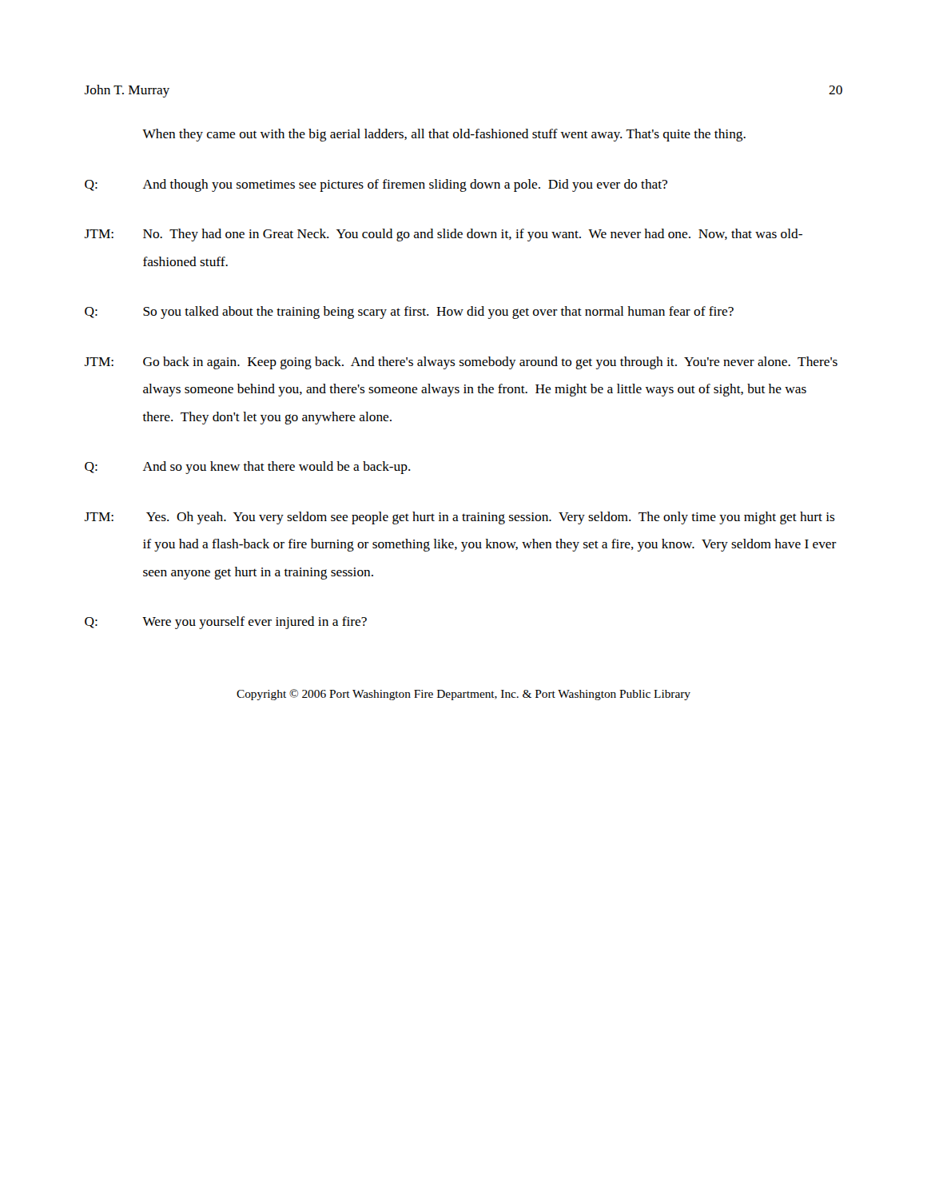John T. Murray
20
When they came out with the big aerial ladders, all that old-fashioned stuff went away. That's quite the thing.
Q:
And though you sometimes see pictures of firemen sliding down a pole. Did you ever do that?
JTM:
No. They had one in Great Neck. You could go and slide down it, if you want. We never had one. Now, that was old-fashioned stuff.
Q:
So you talked about the training being scary at first. How did you get over that normal human fear of fire?
JTM:
Go back in again. Keep going back. And there's always somebody around to get you through it. You're never alone. There's always someone behind you, and there's someone always in the front. He might be a little ways out of sight, but he was there. They don't let you go anywhere alone.
Q:
And so you knew that there would be a back-up.
JTM:
Yes. Oh yeah. You very seldom see people get hurt in a training session. Very seldom. The only time you might get hurt is if you had a flash-back or fire burning or something like, you know, when they set a fire, you know. Very seldom have I ever seen anyone get hurt in a training session.
Q:
Were you yourself ever injured in a fire?
Copyright © 2006 Port Washington Fire Department, Inc. & Port Washington Public Library